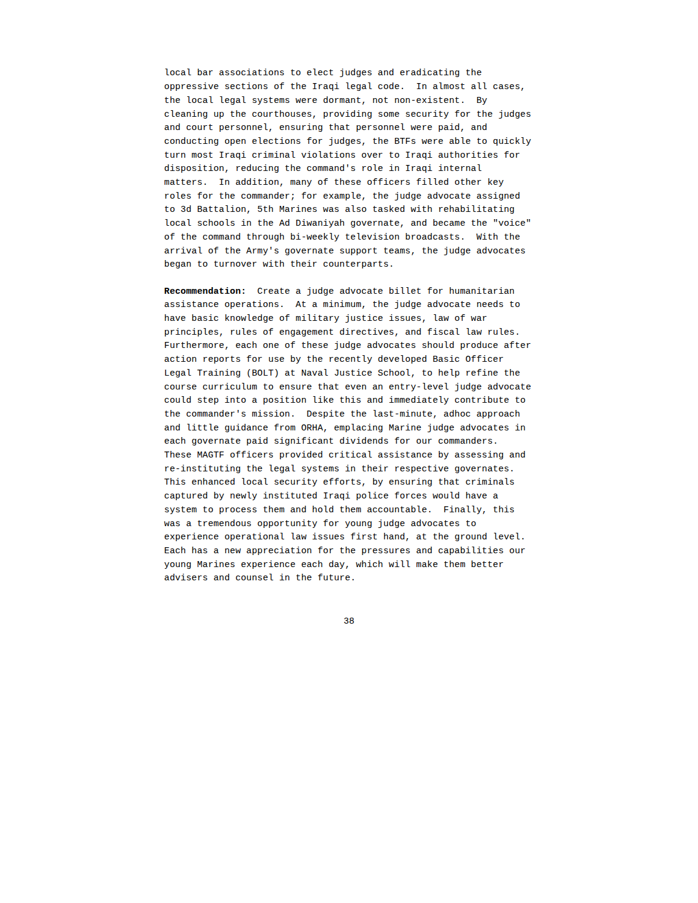local bar associations to elect judges and eradicating the oppressive sections of the Iraqi legal code. In almost all cases, the local legal systems were dormant, not non-existent. By cleaning up the courthouses, providing some security for the judges and court personnel, ensuring that personnel were paid, and conducting open elections for judges, the BTFs were able to quickly turn most Iraqi criminal violations over to Iraqi authorities for disposition, reducing the command's role in Iraqi internal matters. In addition, many of these officers filled other key roles for the commander; for example, the judge advocate assigned to 3d Battalion, 5th Marines was also tasked with rehabilitating local schools in the Ad Diwaniyah governate, and became the "voice" of the command through bi-weekly television broadcasts. With the arrival of the Army's governate support teams, the judge advocates began to turnover with their counterparts.
Recommendation: Create a judge advocate billet for humanitarian assistance operations. At a minimum, the judge advocate needs to have basic knowledge of military justice issues, law of war principles, rules of engagement directives, and fiscal law rules. Furthermore, each one of these judge advocates should produce after action reports for use by the recently developed Basic Officer Legal Training (BOLT) at Naval Justice School, to help refine the course curriculum to ensure that even an entry-level judge advocate could step into a position like this and immediately contribute to the commander's mission. Despite the last-minute, adhoc approach and little guidance from ORHA, emplacing Marine judge advocates in each governate paid significant dividends for our commanders. These MAGTF officers provided critical assistance by assessing and re-instituting the legal systems in their respective governates. This enhanced local security efforts, by ensuring that criminals captured by newly instituted Iraqi police forces would have a system to process them and hold them accountable. Finally, this was a tremendous opportunity for young judge advocates to experience operational law issues first hand, at the ground level. Each has a new appreciation for the pressures and capabilities our young Marines experience each day, which will make them better advisers and counsel in the future.
38